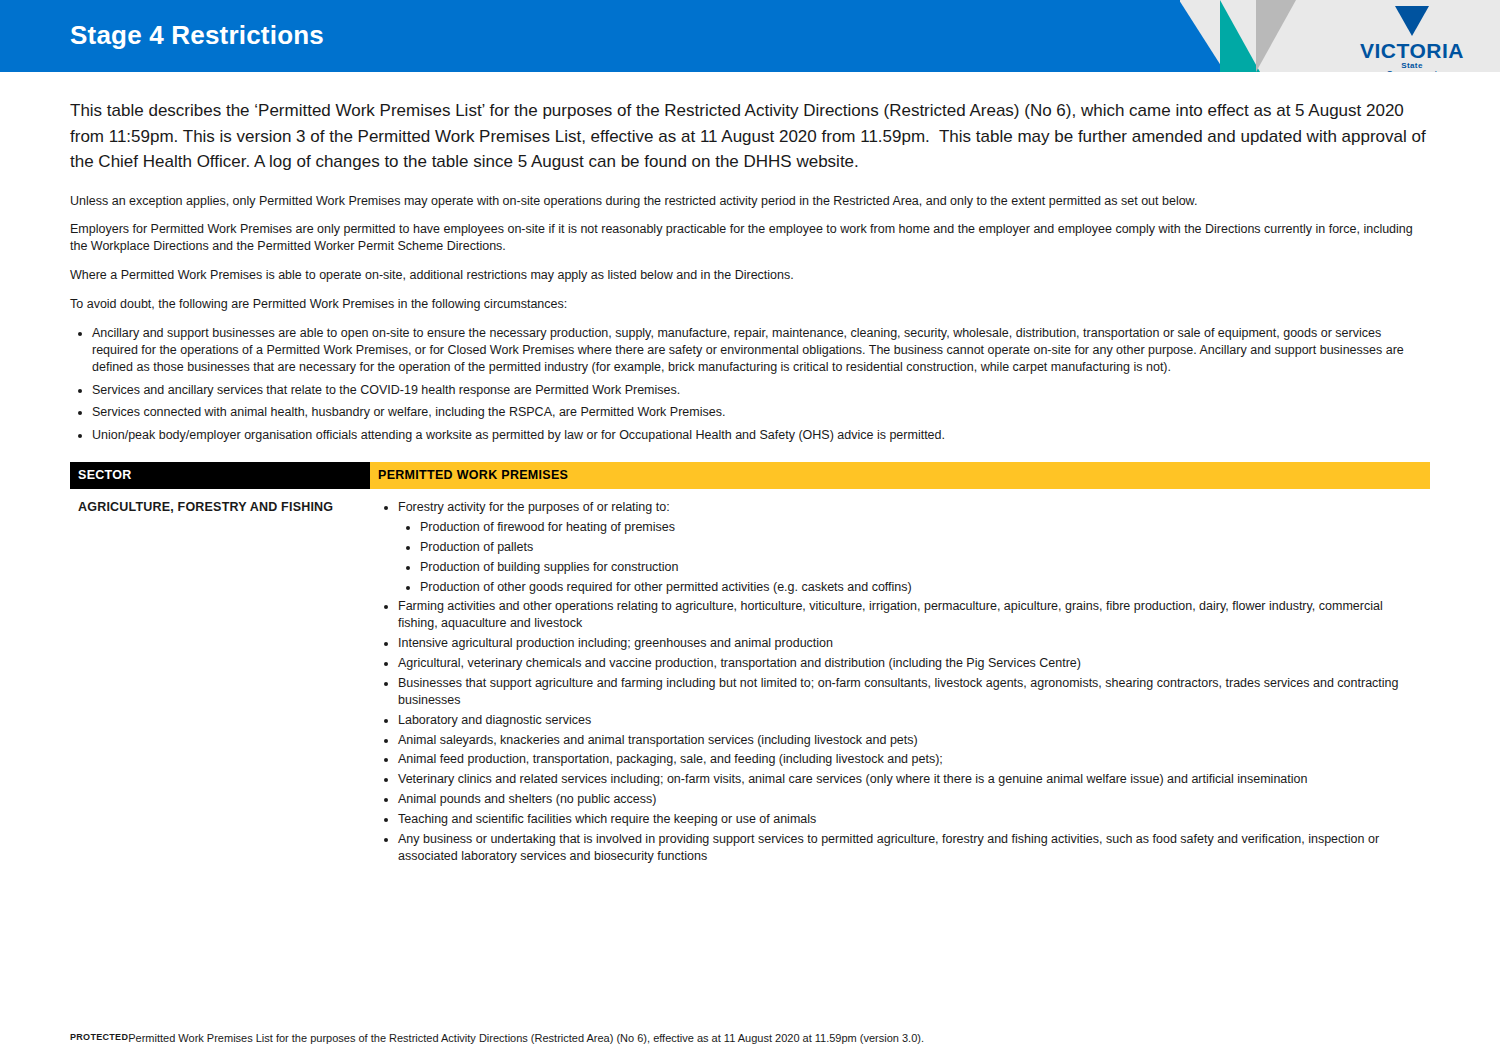Stage 4 Restrictions
VICTORIA
State
Government
This table describes the ‘Permitted Work Premises List’ for the purposes of the Restricted Activity Directions (Restricted Areas) (No 6), which came into effect as at 5 August 2020 from 11:59pm. This is version 3 of the Permitted Work Premises List, effective as at 11 August 2020 from 11.59pm. This table may be further amended and updated with approval of the Chief Health Officer. A log of changes to the table since 5 August can be found on the DHHS website.
Unless an exception applies, only Permitted Work Premises may operate with on-site operations during the restricted activity period in the Restricted Area, and only to the extent permitted as set out below.
Employers for Permitted Work Premises are only permitted to have employees on-site if it is not reasonably practicable for the employee to work from home and the employer and employee comply with the Directions currently in force, including the Workplace Directions and the Permitted Worker Permit Scheme Directions.
Where a Permitted Work Premises is able to operate on-site, additional restrictions may apply as listed below and in the Directions.
To avoid doubt, the following are Permitted Work Premises in the following circumstances:
Ancillary and support businesses are able to open on-site to ensure the necessary production, supply, manufacture, repair, maintenance, cleaning, security, wholesale, distribution, transportation or sale of equipment, goods or services required for the operations of a Permitted Work Premises, or for Closed Work Premises where there are safety or environmental obligations. The business cannot operate on-site for any other purpose. Ancillary and support businesses are defined as those businesses that are necessary for the operation of the permitted industry (for example, brick manufacturing is critical to residential construction, while carpet manufacturing is not).
Services and ancillary services that relate to the COVID-19 health response are Permitted Work Premises.
Services connected with animal health, husbandry or welfare, including the RSPCA, are Permitted Work Premises.
Union/peak body/employer organisation officials attending a worksite as permitted by law or for Occupational Health and Safety (OHS) advice is permitted.
| SECTOR | PERMITTED WORK PREMISES |
| --- | --- |
| AGRICULTURE, FORESTRY AND FISHING | Forestry activity for the purposes of or relating to: Production of firewood for heating of premises Production of pallets Production of building supplies for construction Production of other goods required for other permitted activities (e.g. caskets and coffins) Farming activities and other operations relating to agriculture, horticulture, viticulture, irrigation, permaculture, apiculture, grains, fibre production, dairy, flower industry, commercial fishing, aquaculture and livestock Intensive agricultural production including; greenhouses and animal production Agricultural, veterinary chemicals and vaccine production, transportation and distribution (including the Pig Services Centre) Businesses that support agriculture and farming including but not limited to; on-farm consultants, livestock agents, agronomists, shearing contractors, trades services and contracting businesses Laboratory and diagnostic services Animal saleyards, knackeries and animal transportation services (including livestock and pets) Animal feed production, transportation, packaging, sale, and feeding (including livestock and pets); Veterinary clinics and related services including; on-farm visits, animal care services (only where it there is a genuine animal welfare issue) and artificial insemination Animal pounds and shelters (no public access) Teaching and scientific facilities which require the keeping or use of animals Any business or undertaking that is involved in providing support services to permitted agriculture, forestry and fishing activities, such as food safety and verification, inspection or associated laboratory services and biosecurity functions |
PROTECTEDPermitted Work Premises List for the purposes of the Restricted Activity Directions (Restricted Area) (No 6), effective as at 11 August 2020 at 11.59pm (version 3.0).